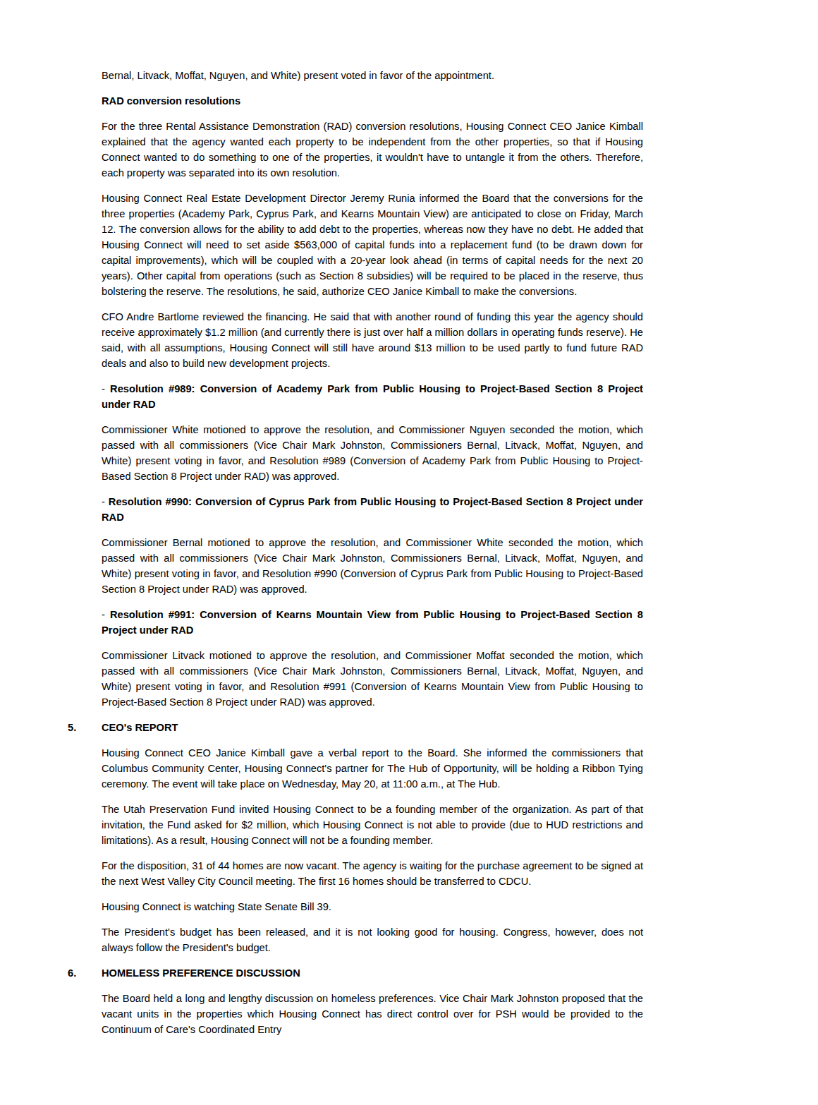Bernal, Litvack, Moffat, Nguyen, and White) present voted in favor of the appointment.
RAD conversion resolutions
For the three Rental Assistance Demonstration (RAD) conversion resolutions, Housing Connect CEO Janice Kimball explained that the agency wanted each property to be independent from the other properties, so that if Housing Connect wanted to do something to one of the properties, it wouldn't have to untangle it from the others. Therefore, each property was separated into its own resolution.
Housing Connect Real Estate Development Director Jeremy Runia informed the Board that the conversions for the three properties (Academy Park, Cyprus Park, and Kearns Mountain View) are anticipated to close on Friday, March 12. The conversion allows for the ability to add debt to the properties, whereas now they have no debt. He added that Housing Connect will need to set aside $563,000 of capital funds into a replacement fund (to be drawn down for capital improvements), which will be coupled with a 20-year look ahead (in terms of capital needs for the next 20 years). Other capital from operations (such as Section 8 subsidies) will be required to be placed in the reserve, thus bolstering the reserve. The resolutions, he said, authorize CEO Janice Kimball to make the conversions.
CFO Andre Bartlome reviewed the financing. He said that with another round of funding this year the agency should receive approximately $1.2 million (and currently there is just over half a million dollars in operating funds reserve). He said, with all assumptions, Housing Connect will still have around $13 million to be used partly to fund future RAD deals and also to build new development projects.
- Resolution #989: Conversion of Academy Park from Public Housing to Project-Based Section 8 Project under RAD
Commissioner White motioned to approve the resolution, and Commissioner Nguyen seconded the motion, which passed with all commissioners (Vice Chair Mark Johnston, Commissioners Bernal, Litvack, Moffat, Nguyen, and White) present voting in favor, and Resolution #989 (Conversion of Academy Park from Public Housing to Project-Based Section 8 Project under RAD) was approved.
- Resolution #990: Conversion of Cyprus Park from Public Housing to Project-Based Section 8 Project under RAD
Commissioner Bernal motioned to approve the resolution, and Commissioner White seconded the motion, which passed with all commissioners (Vice Chair Mark Johnston, Commissioners Bernal, Litvack, Moffat, Nguyen, and White) present voting in favor, and Resolution #990 (Conversion of Cyprus Park from Public Housing to Project-Based Section 8 Project under RAD) was approved.
- Resolution #991: Conversion of Kearns Mountain View from Public Housing to Project-Based Section 8 Project under RAD
Commissioner Litvack motioned to approve the resolution, and Commissioner Moffat seconded the motion, which passed with all commissioners (Vice Chair Mark Johnston, Commissioners Bernal, Litvack, Moffat, Nguyen, and White) present voting in favor, and Resolution #991 (Conversion of Kearns Mountain View from Public Housing to Project-Based Section 8 Project under RAD) was approved.
5.
CEO's REPORT
Housing Connect CEO Janice Kimball gave a verbal report to the Board. She informed the commissioners that Columbus Community Center, Housing Connect's partner for The Hub of Opportunity, will be holding a Ribbon Tying ceremony. The event will take place on Wednesday, May 20, at 11:00 a.m., at The Hub.
The Utah Preservation Fund invited Housing Connect to be a founding member of the organization. As part of that invitation, the Fund asked for $2 million, which Housing Connect is not able to provide (due to HUD restrictions and limitations). As a result, Housing Connect will not be a founding member.
For the disposition, 31 of 44 homes are now vacant. The agency is waiting for the purchase agreement to be signed at the next West Valley City Council meeting. The first 16 homes should be transferred to CDCU.
Housing Connect is watching State Senate Bill 39.
The President's budget has been released, and it is not looking good for housing. Congress, however, does not always follow the President's budget.
6.
HOMELESS PREFERENCE DISCUSSION
The Board held a long and lengthy discussion on homeless preferences. Vice Chair Mark Johnston proposed that the vacant units in the properties which Housing Connect has direct control over for PSH would be provided to the Continuum of Care's Coordinated Entry